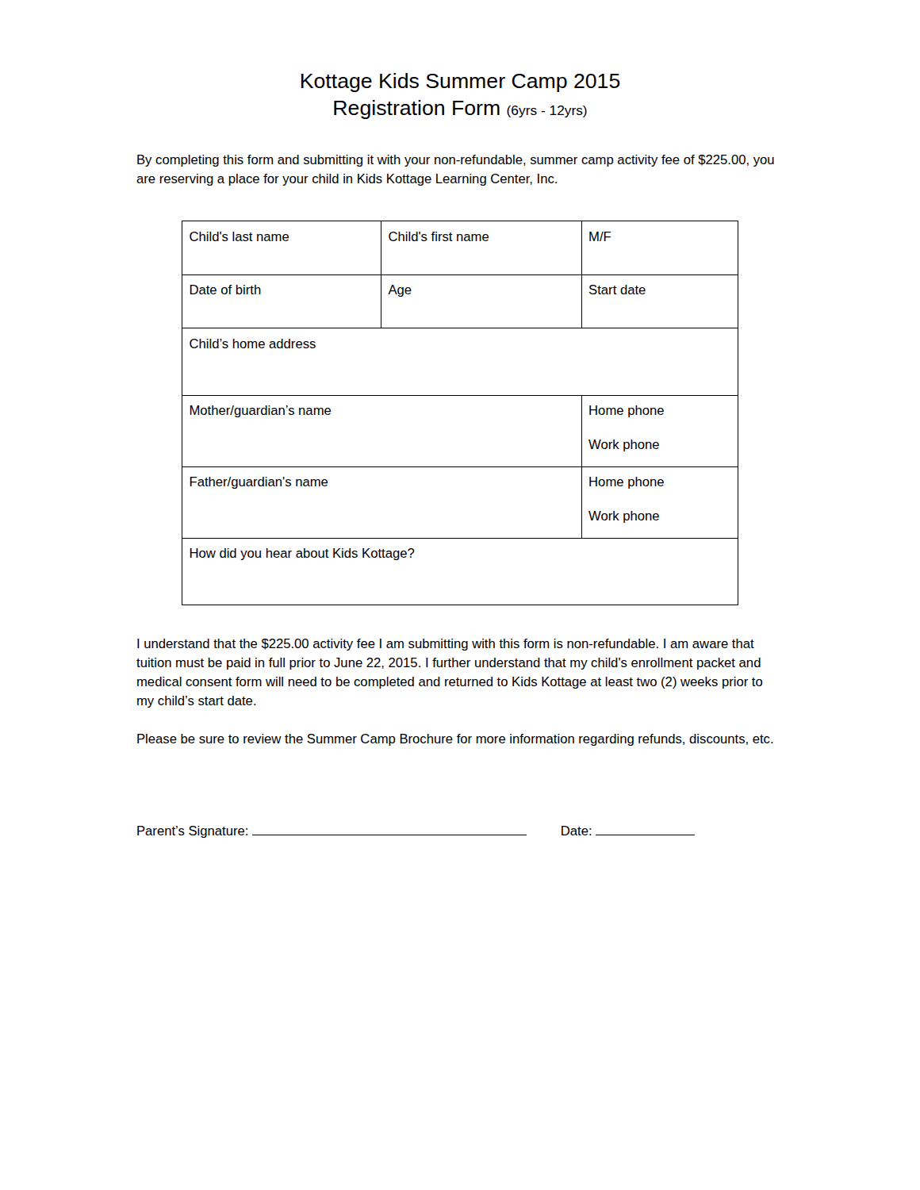Kottage Kids Summer Camp 2015 Registration Form (6yrs - 12yrs)
By completing this form and submitting it with your non-refundable, summer camp activity fee of $225.00, you are reserving a place for your child in Kids Kottage Learning Center, Inc.
| Child's last name | Child's first name | M/F |
| Date of birth | Age | Start date |
| Child’s home address |
| Mother/guardian’s name | Home phone Work phone |
| Father/guardian's name | Home phone Work phone |
| How did you hear about Kids Kottage? |
I understand that the $225.00 activity fee I am submitting with this form is non-refundable. I am aware that tuition must be paid in full prior to June 22, 2015. I further understand that my child's enrollment packet and medical consent form will need to be completed and returned to Kids Kottage at least two (2) weeks prior to my child’s start date.
Please be sure to review the Summer Camp Brochure for more information regarding refunds, discounts, etc.
Parent’s Signature: Date: